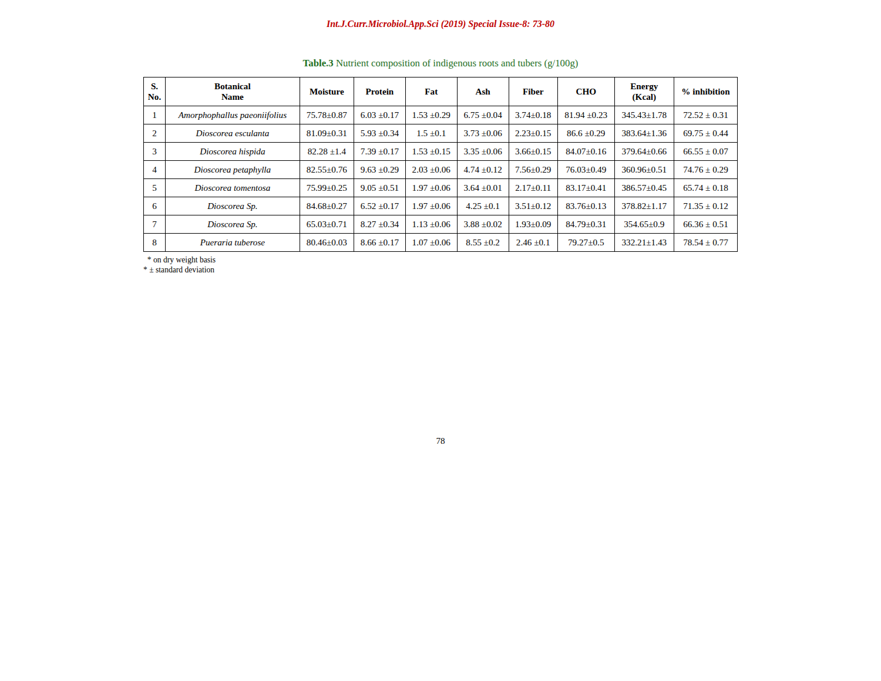Int.J.Curr.Microbiol.App.Sci (2019) Special Issue-8: 73-80
Table.3 Nutrient composition of indigenous roots and tubers (g/100g)
| S. No. | Botanical Name | Moisture | Protein | Fat | Ash | Fiber | CHO | Energy (Kcal) | % inhibition |
| --- | --- | --- | --- | --- | --- | --- | --- | --- | --- |
| 1 | Amorphophallus paeoniifolius | 75.78±0.87 | 6.03 ±0.17 | 1.53 ±0.29 | 6.75 ±0.04 | 3.74±0.18 | 81.94 ±0.23 | 345.43±1.78 | 72.52 ± 0.31 |
| 2 | Dioscorea esculanta | 81.09±0.31 | 5.93 ±0.34 | 1.5 ±0.1 | 3.73 ±0.06 | 2.23±0.15 | 86.6 ±0.29 | 383.64±1.36 | 69.75 ± 0.44 |
| 3 | Dioscorea hispida | 82.28 ±1.4 | 7.39 ±0.17 | 1.53 ±0.15 | 3.35 ±0.06 | 3.66±0.15 | 84.07±0.16 | 379.64±0.66 | 66.55 ± 0.07 |
| 4 | Dioscorea petaphylla | 82.55±0.76 | 9.63 ±0.29 | 2.03 ±0.06 | 4.74 ±0.12 | 7.56±0.29 | 76.03±0.49 | 360.96±0.51 | 74.76 ± 0.29 |
| 5 | Dioscorea tomentosa | 75.99±0.25 | 9.05 ±0.51 | 1.97 ±0.06 | 3.64 ±0.01 | 2.17±0.11 | 83.17±0.41 | 386.57±0.45 | 65.74 ± 0.18 |
| 6 | Dioscorea Sp. | 84.68±0.27 | 6.52 ±0.17 | 1.97 ±0.06 | 4.25 ±0.1 | 3.51±0.12 | 83.76±0.13 | 378.82±1.17 | 71.35 ± 0.12 |
| 7 | Dioscorea Sp. | 65.03±0.71 | 8.27 ±0.34 | 1.13 ±0.06 | 3.88 ±0.02 | 1.93±0.09 | 84.79±0.31 | 354.65±0.9 | 66.36 ± 0.51 |
| 8 | Pueraria tuberose | 80.46±0.03 | 8.66 ±0.17 | 1.07 ±0.06 | 8.55 ±0.2 | 2.46 ±0.1 | 79.27±0.5 | 332.21±1.43 | 78.54 ± 0.77 |
* on dry weight basis
* ± standard deviation
78